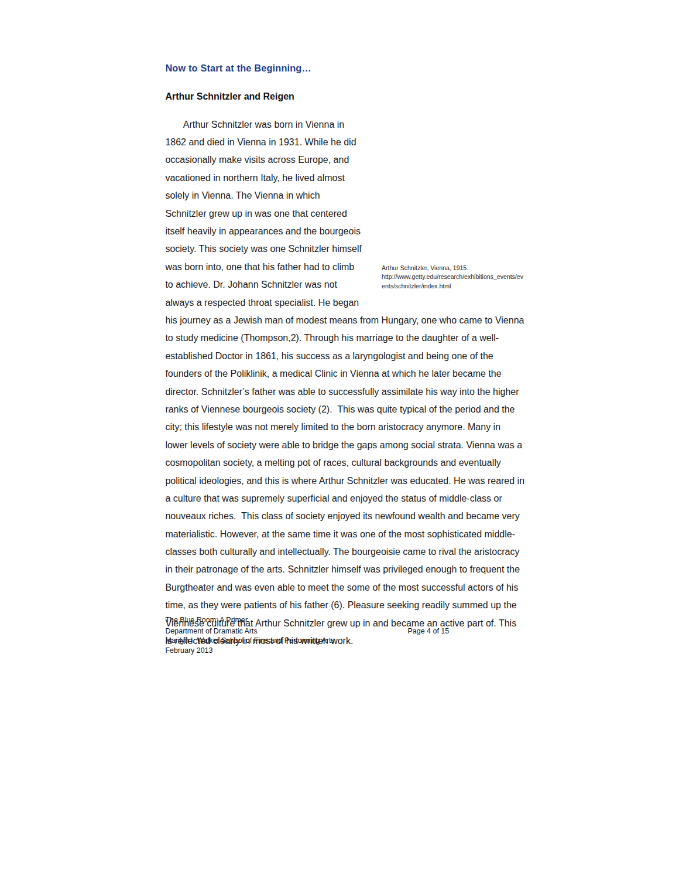Now to Start at the Beginning…
Arthur Schnitzler and Reigen
Arthur Schnitzler, Vienna, 1915.
http://www.getty.edu/research/exhibitions_events/events/schnitzler/index.html
Arthur Schnitzler was born in Vienna in 1862 and died in Vienna in 1931. While he did occasionally make visits across Europe, and vacationed in northern Italy, he lived almost solely in Vienna. The Vienna in which Schnitzler grew up in was one that centered itself heavily in appearances and the bourgeois society. This society was one Schnitzler himself was born into, one that his father had to climb to achieve. Dr. Johann Schnitzler was not always a respected throat specialist. He began his journey as a Jewish man of modest means from Hungary, one who came to Vienna to study medicine (Thompson,2). Through his marriage to the daughter of a well-established Doctor in 1861, his success as a laryngologist and being one of the founders of the Poliklinik, a medical Clinic in Vienna at which he later became the director. Schnitzler’s father was able to successfully assimilate his way into the higher ranks of Viennese bourgeois society (2). This was quite typical of the period and the city; this lifestyle was not merely limited to the born aristocracy anymore. Many in lower levels of society were able to bridge the gaps among social strata. Vienna was a cosmopolitan society, a melting pot of races, cultural backgrounds and eventually political ideologies, and this is where Arthur Schnitzler was educated. He was reared in a culture that was supremely superficial and enjoyed the status of middle-class or nouveaux riches. This class of society enjoyed its newfound wealth and became very materialistic. However, at the same time it was one of the most sophisticated middle-classes both culturally and intellectually. The bourgeoisie came to rival the aristocracy in their patronage of the arts. Schnitzler himself was privileged enough to frequent the Burgtheater and was even able to meet the some of the most successful actors of his time, as they were patients of his father (6). Pleasure seeking readily summed up the Viennese culture that Arthur Schnitzler grew up in and became an active part of. This is reflected clearly in most of his written work.
The Blue Room: A Primer
Department of Dramatic Arts
Marilyn I. Walker School of Fine and Performing Arts
February 2013
Page 4 of 15